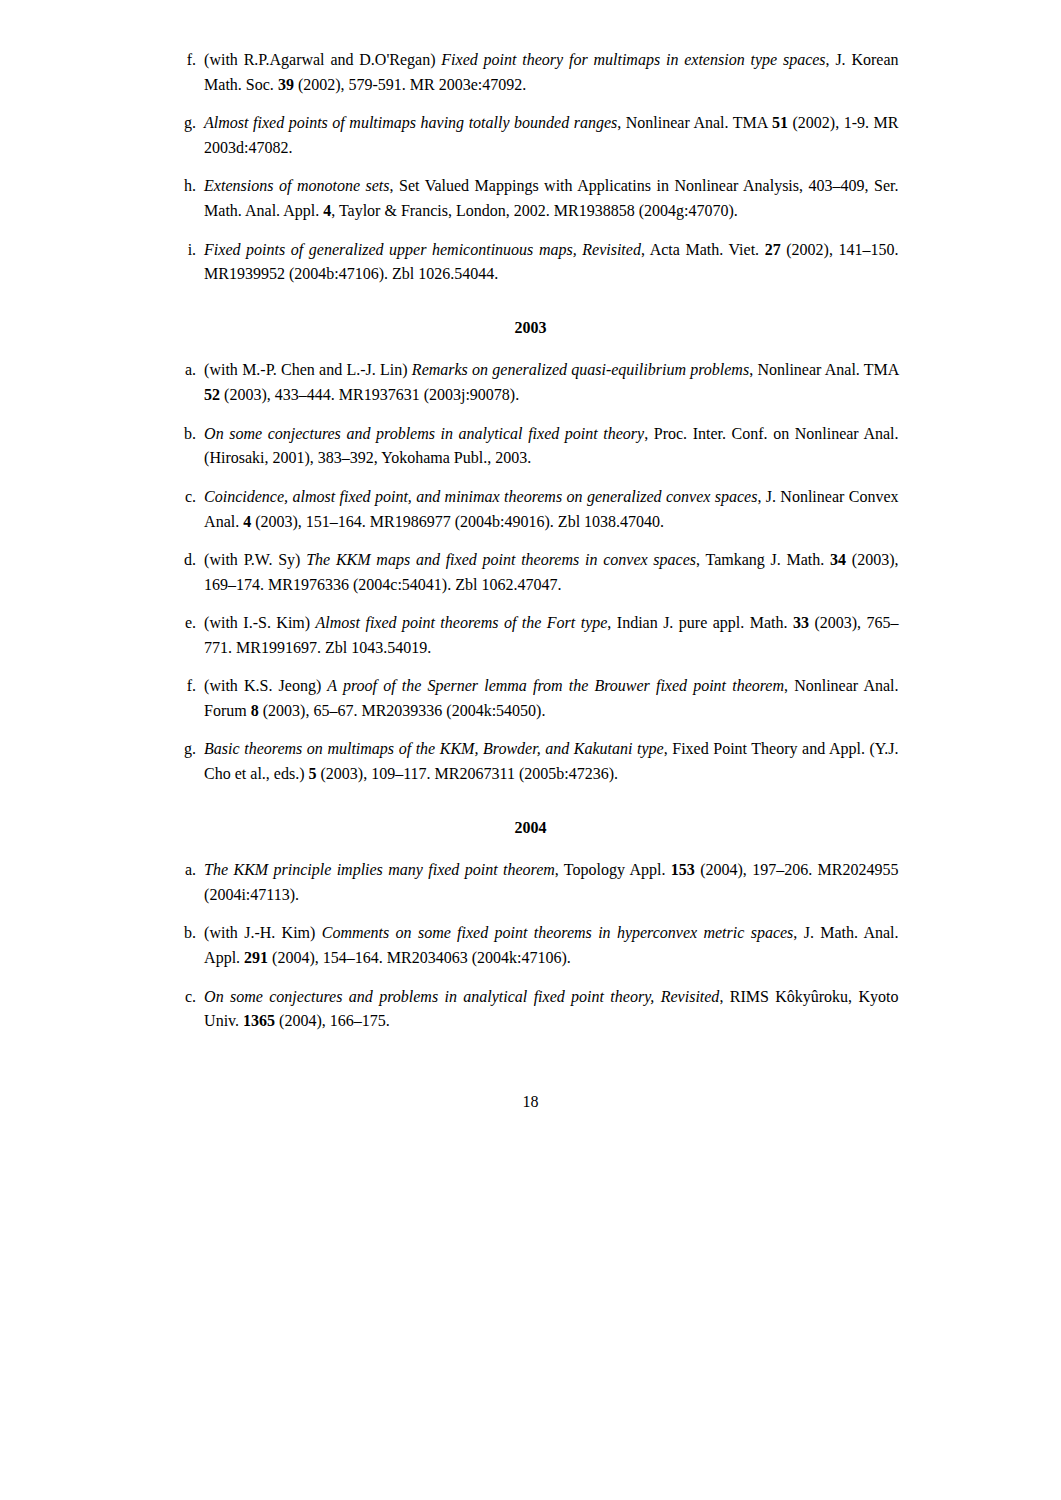f.(with R.P.Agarwal and D.O'Regan) Fixed point theory for multimaps in extension type spaces, J. Korean Math. Soc. 39 (2002), 579-591. MR 2003e:47092.
g. Almost fixed points of multimaps having totally bounded ranges, Nonlinear Anal. TMA 51 (2002), 1-9. MR 2003d:47082.
h. Extensions of monotone sets, Set Valued Mappings with Applicatins in Nonlinear Analysis, 403–409, Ser. Math. Anal. Appl. 4, Taylor & Francis, London, 2002. MR1938858 (2004g:47070).
i. Fixed points of generalized upper hemicontinuous maps, Revisited, Acta Math. Viet. 27 (2002), 141–150. MR1939952 (2004b:47106). Zbl 1026.54044.
2003
a.(with M.-P. Chen and L.-J. Lin) Remarks on generalized quasi-equilibrium problems, Nonlinear Anal. TMA 52 (2003), 433–444. MR1937631 (2003j:90078).
b. On some conjectures and problems in analytical fixed point theory, Proc. Inter. Conf. on Nonlinear Anal. (Hirosaki, 2001), 383–392, Yokohama Publ., 2003.
c. Coincidence, almost fixed point, and minimax theorems on generalized convex spaces, J. Nonlinear Convex Anal. 4 (2003), 151–164. MR1986977 (2004b:49016). Zbl 1038.47040.
d.(with P.W. Sy) The KKM maps and fixed point theorems in convex spaces, Tamkang J. Math. 34 (2003), 169–174. MR1976336 (2004c:54041). Zbl 1062.47047.
e.(with I.-S. Kim) Almost fixed point theorems of the Fort type, Indian J. pure appl. Math. 33 (2003), 765–771. MR1991697. Zbl 1043.54019.
f.(with K.S. Jeong) A proof of the Sperner lemma from the Brouwer fixed point theorem, Nonlinear Anal. Forum 8 (2003), 65–67. MR2039336 (2004k:54050).
g. Basic theorems on multimaps of the KKM, Browder, and Kakutani type, Fixed Point Theory and Appl. (Y.J. Cho et al., eds.) 5 (2003), 109–117. MR2067311 (2005b:47236).
2004
a. The KKM principle implies many fixed point theorem, Topology Appl. 153 (2004), 197–206. MR2024955 (2004i:47113).
b.(with J.-H. Kim) Comments on some fixed point theorems in hyperconvex metric spaces, J. Math. Anal. Appl. 291 (2004), 154–164. MR2034063 (2004k:47106).
c. On some conjectures and problems in analytical fixed point theory, Revisited, RIMS Kôkyûroku, Kyoto Univ. 1365 (2004), 166–175.
18